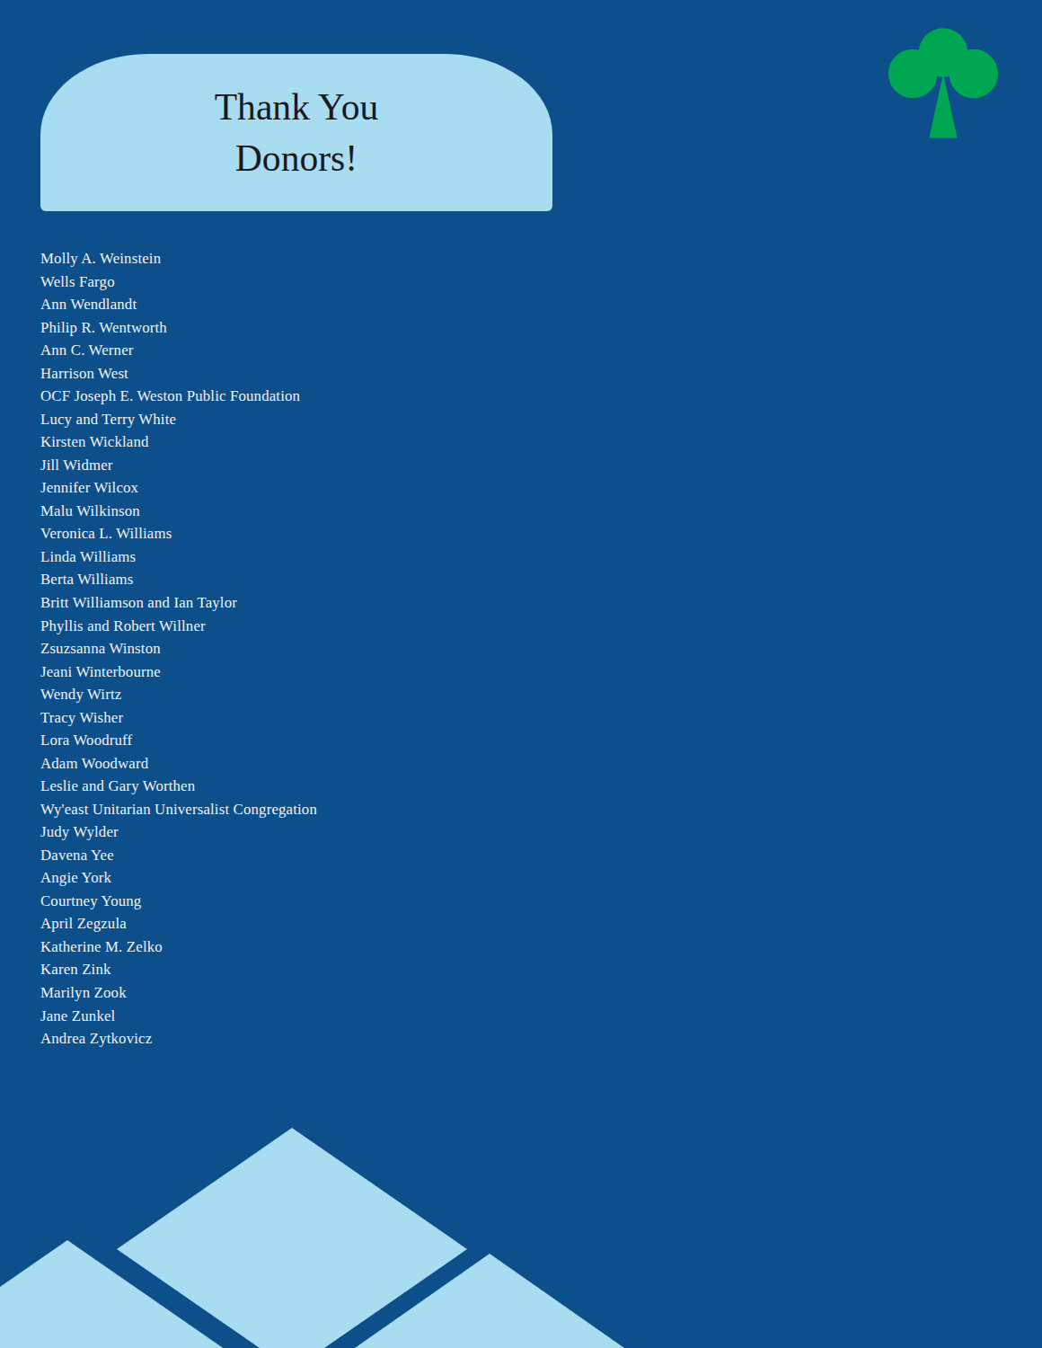Thank You
Donors!
Molly A. Weinstein
Wells Fargo
Ann Wendlandt
Philip R. Wentworth
Ann C. Werner
Harrison West
OCF Joseph E. Weston Public Foundation
Lucy and Terry White
Kirsten Wickland
Jill Widmer
Jennifer Wilcox
Malu Wilkinson
Veronica L. Williams
Linda Williams
Berta Williams
Britt Williamson and Ian Taylor
Phyllis and Robert Willner
Zsuzsanna Winston
Jeani Winterbourne
Wendy Wirtz
Tracy Wisher
Lora Woodruff
Adam Woodward
Leslie and Gary Worthen
Wy'east Unitarian Universalist Congregation
Judy Wylder
Davena Yee
Angie York
Courtney Young
April Zegzula
Katherine M. Zelko
Karen Zink
Marilyn Zook
Jane Zunkel
Andrea Zytkovicz